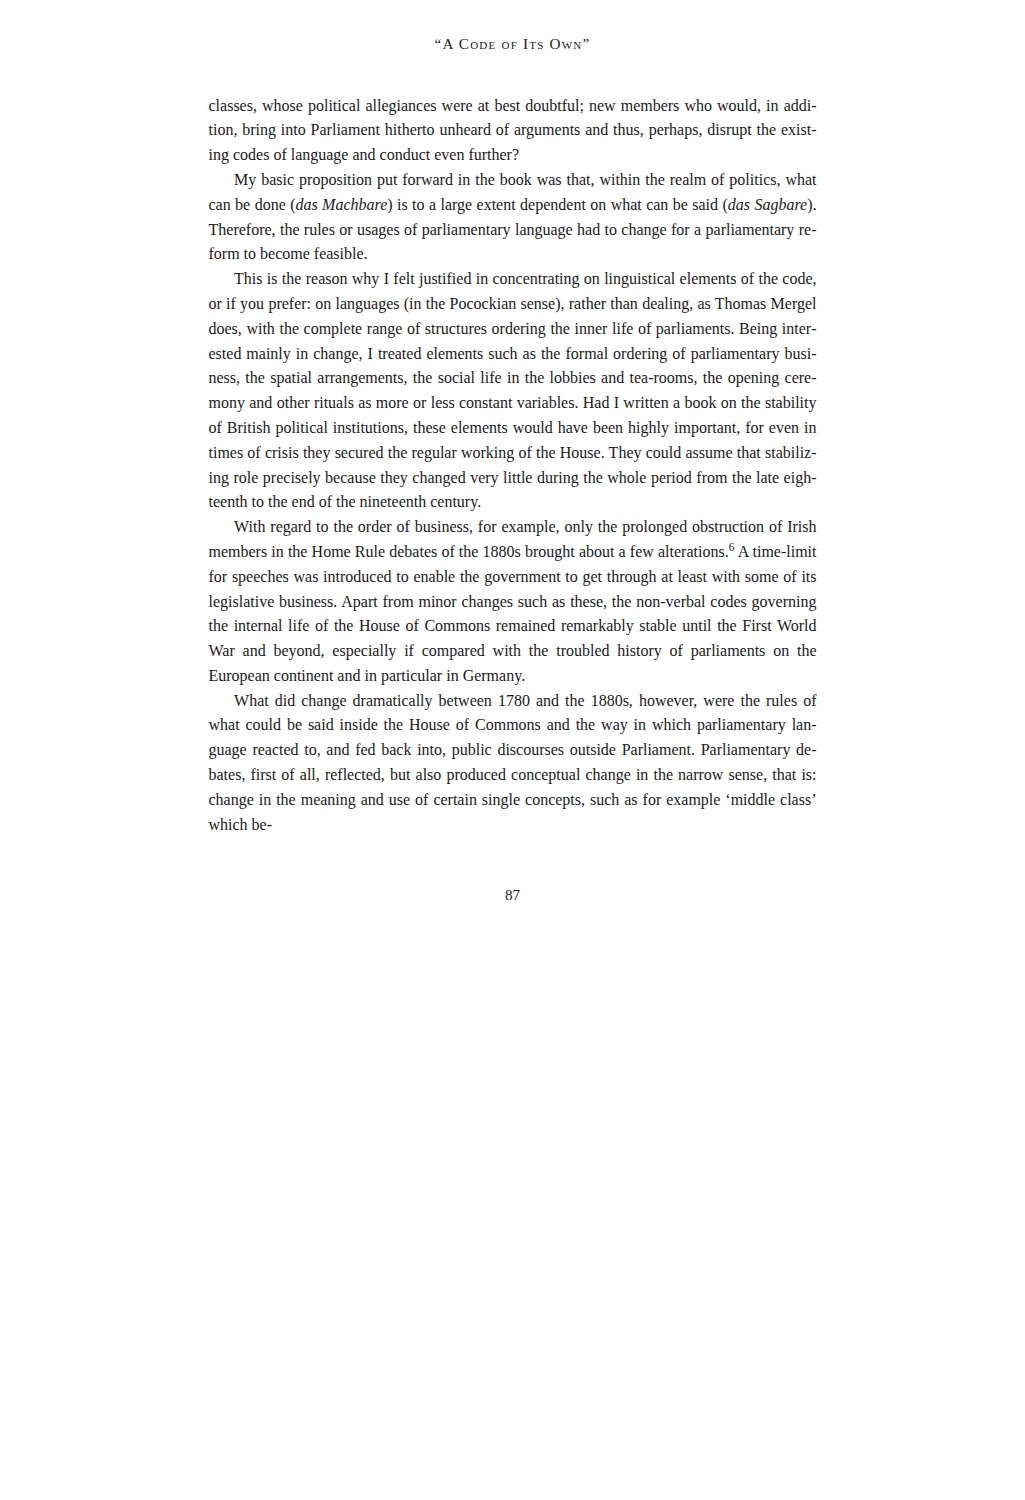“A Code of Its Own”
classes, whose political allegiances were at best doubtful; new members who would, in addition, bring into Parliament hitherto unheard of arguments and thus, perhaps, disrupt the existing codes of language and conduct even further?
My basic proposition put forward in the book was that, within the realm of politics, what can be done (das Machbare) is to a large extent dependent on what can be said (das Sagbare). Therefore, the rules or usages of parliamentary language had to change for a parliamentary reform to become feasible.
This is the reason why I felt justified in concentrating on linguistical elements of the code, or if you prefer: on languages (in the Pocockian sense), rather than dealing, as Thomas Mergel does, with the complete range of structures ordering the inner life of parliaments. Being interested mainly in change, I treated elements such as the formal ordering of parliamentary business, the spatial arrangements, the social life in the lobbies and tea-rooms, the opening ceremony and other rituals as more or less constant variables. Had I written a book on the stability of British political institutions, these elements would have been highly important, for even in times of crisis they secured the regular working of the House. They could assume that stabilizing role precisely because they changed very little during the whole period from the late eighteenth to the end of the nineteenth century.
With regard to the order of business, for example, only the prolonged obstruction of Irish members in the Home Rule debates of the 1880s brought about a few alterations.6 A time-limit for speeches was introduced to enable the government to get through at least with some of its legislative business. Apart from minor changes such as these, the non-verbal codes governing the internal life of the House of Commons remained remarkably stable until the First World War and beyond, especially if compared with the troubled history of parliaments on the European continent and in particular in Germany.
What did change dramatically between 1780 and the 1880s, however, were the rules of what could be said inside the House of Commons and the way in which parliamentary language reacted to, and fed back into, public discourses outside Parliament. Parliamentary debates, first of all, reflected, but also produced conceptual change in the narrow sense, that is: change in the meaning and use of certain single concepts, such as for example ‘middle class’ which be-
87